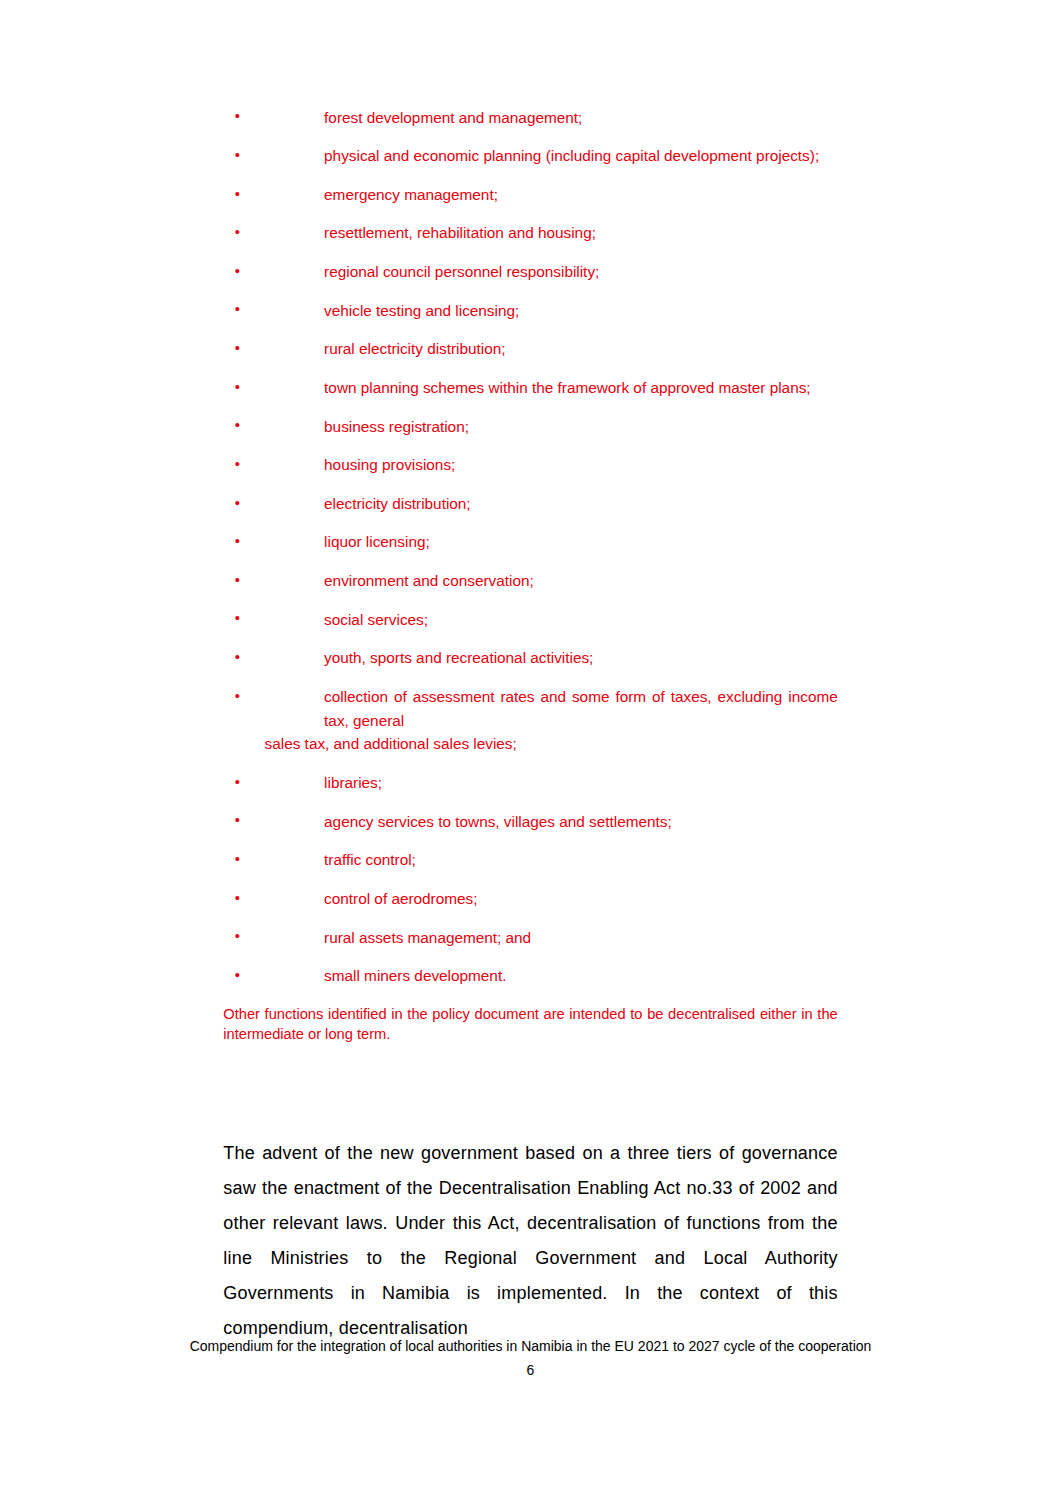forest development and management;
physical and economic planning (including capital development projects);
emergency management;
resettlement, rehabilitation and housing;
regional council personnel responsibility;
vehicle testing and licensing;
rural electricity distribution;
town planning schemes within the framework of approved master plans;
business registration;
housing provisions;
electricity distribution;
liquor licensing;
environment and conservation;
social services;
youth, sports and recreational activities;
collection of assessment rates and some form of taxes, excluding income tax, generalsales tax, and additional sales levies;
libraries;
agency services to towns, villages and settlements;
traffic control;
control of aerodromes;
rural assets management; and
small miners development.
Other functions identified in the policy document are intended to be decentralised either in the intermediate or long term.
The advent of the new government based on a three tiers of governance saw the enactment of the Decentralisation Enabling Act no.33 of 2002 and other relevant laws. Under this Act, decentralisation of functions from the line Ministries to the Regional Government and Local Authority Governments in Namibia is implemented. In the context of this compendium, decentralisation
Compendium for the integration of local authorities in Namibia in the EU 2021 to 2027 cycle of the cooperation
6